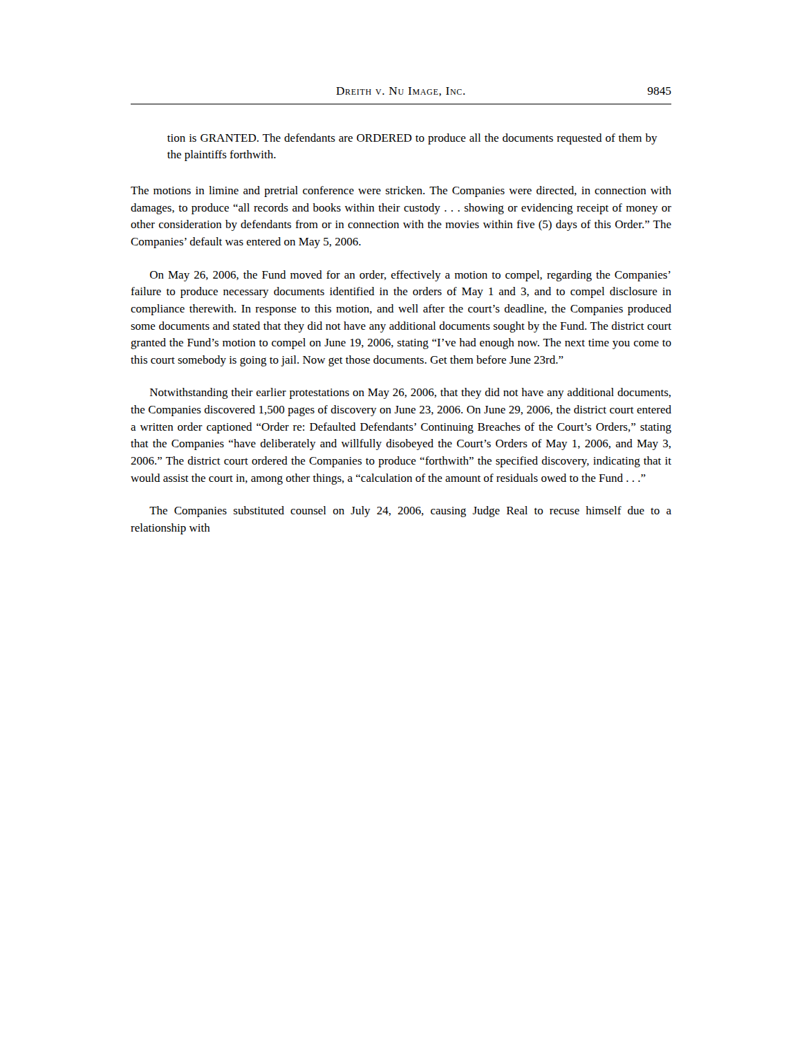Dreith v. Nu Image, Inc. 9845
tion is GRANTED. The defendants are ORDERED to produce all the documents requested of them by the plaintiffs forthwith.
The motions in limine and pretrial conference were stricken. The Companies were directed, in connection with damages, to produce “all records and books within their custody . . . showing or evidencing receipt of money or other consideration by defendants from or in connection with the movies within five (5) days of this Order.” The Companies’ default was entered on May 5, 2006.
On May 26, 2006, the Fund moved for an order, effectively a motion to compel, regarding the Companies’ failure to produce necessary documents identified in the orders of May 1 and 3, and to compel disclosure in compliance therewith. In response to this motion, and well after the court’s deadline, the Companies produced some documents and stated that they did not have any additional documents sought by the Fund. The district court granted the Fund’s motion to compel on June 19, 2006, stating “I’ve had enough now. The next time you come to this court somebody is going to jail. Now get those documents. Get them before June 23rd.”
Notwithstanding their earlier protestations on May 26, 2006, that they did not have any additional documents, the Companies discovered 1,500 pages of discovery on June 23, 2006. On June 29, 2006, the district court entered a written order captioned “Order re: Defaulted Defendants’ Continuing Breaches of the Court’s Orders,” stating that the Companies “have deliberately and willfully disobeyed the Court’s Orders of May 1, 2006, and May 3, 2006.” The district court ordered the Companies to produce “forthwith” the specified discovery, indicating that it would assist the court in, among other things, a “calculation of the amount of residuals owed to the Fund . . .”
The Companies substituted counsel on July 24, 2006, causing Judge Real to recuse himself due to a relationship with